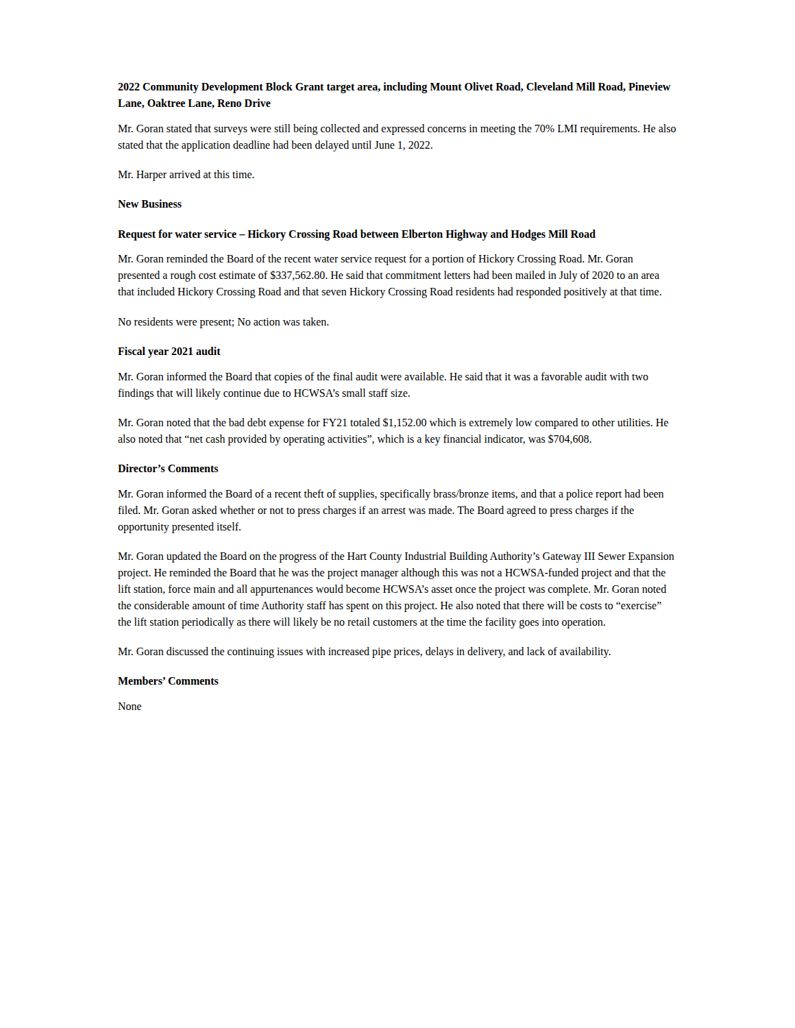2022 Community Development Block Grant target area, including Mount Olivet Road, Cleveland Mill Road, Pineview Lane, Oaktree Lane, Reno Drive
Mr. Goran stated that surveys were still being collected and expressed concerns in meeting the 70% LMI requirements. He also stated that the application deadline had been delayed until June 1, 2022.
Mr. Harper arrived at this time.
New Business
Request for water service – Hickory Crossing Road between Elberton Highway and Hodges Mill Road
Mr. Goran reminded the Board of the recent water service request for a portion of Hickory Crossing Road. Mr. Goran presented a rough cost estimate of $337,562.80. He said that commitment letters had been mailed in July of 2020 to an area that included Hickory Crossing Road and that seven Hickory Crossing Road residents had responded positively at that time.
No residents were present; No action was taken.
Fiscal year 2021 audit
Mr. Goran informed the Board that copies of the final audit were available. He said that it was a favorable audit with two findings that will likely continue due to HCWSA’s small staff size.
Mr. Goran noted that the bad debt expense for FY21 totaled $1,152.00 which is extremely low compared to other utilities. He also noted that “net cash provided by operating activities”, which is a key financial indicator, was $704,608.
Director’s Comments
Mr. Goran informed the Board of a recent theft of supplies, specifically brass/bronze items, and that a police report had been filed. Mr. Goran asked whether or not to press charges if an arrest was made. The Board agreed to press charges if the opportunity presented itself.
Mr. Goran updated the Board on the progress of the Hart County Industrial Building Authority’s Gateway III Sewer Expansion project. He reminded the Board that he was the project manager although this was not a HCWSA-funded project and that the lift station, force main and all appurtenances would become HCWSA’s asset once the project was complete. Mr. Goran noted the considerable amount of time Authority staff has spent on this project. He also noted that there will be costs to “exercise” the lift station periodically as there will likely be no retail customers at the time the facility goes into operation.
Mr. Goran discussed the continuing issues with increased pipe prices, delays in delivery, and lack of availability.
Members’ Comments
None